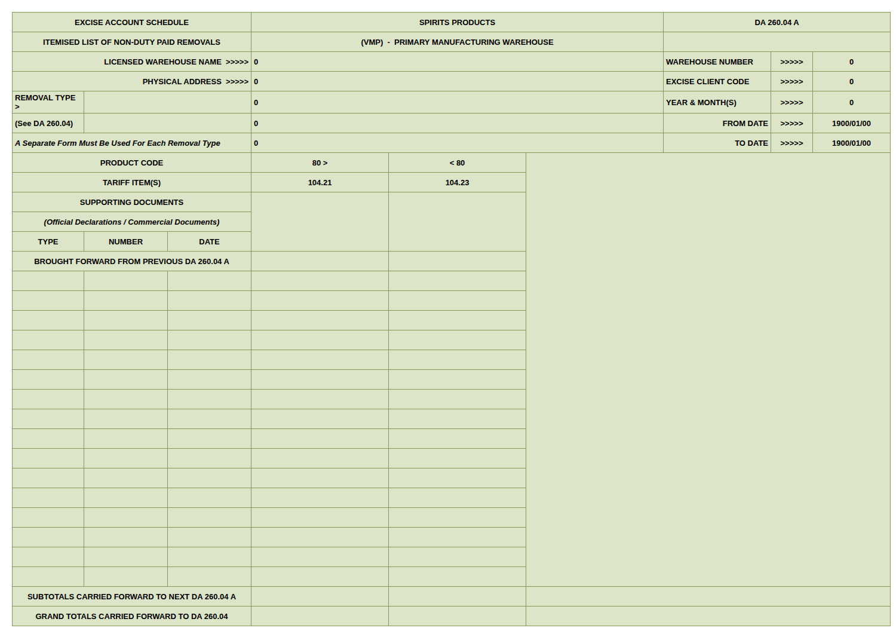| EXCISE ACCOUNT SCHEDULE | SPIRITS PRODUCTS | DA 260.04 A |
| ITEMISED LIST OF NON-DUTY PAID REMOVALS | (VMP) - PRIMARY MANUFACTURING WAREHOUSE | |
| LICENSED WAREHOUSE NAME >>>>> | 0 | WAREHOUSE NUMBER | >>>>> | 0 |
| PHYSICAL ADDRESS >>>>> | 0 | EXCISE CLIENT CODE | >>>>> | 0 |
| REMOVAL TYPE > | | 0 | YEAR & MONTH(S) | >>>>> | 0 |
| (See DA 260.04) | | 0 | FROM DATE | >>>>> | 1900/01/00 |
| A Separate Form Must Be Used For Each Removal Type | 0 | TO DATE | >>>>> | 1900/01/00 |
| PRODUCT CODE | 80 > | < 80 | |
| TARIFF ITEM(S) | 104.21 | 104.23 |
| SUPPORTING DOCUMENTS | | |
| (Official Declarations / Commercial Documents) |
| TYPE | NUMBER | DATE |
| BROUGHT FORWARD FROM PREVIOUS DA 260.04 A | | |
| SUBTOTALS CARRIED FORWARD TO NEXT DA 260.04 A | | | |
| GRAND TOTALS CARRIED FORWARD TO DA 260.04 | | | |